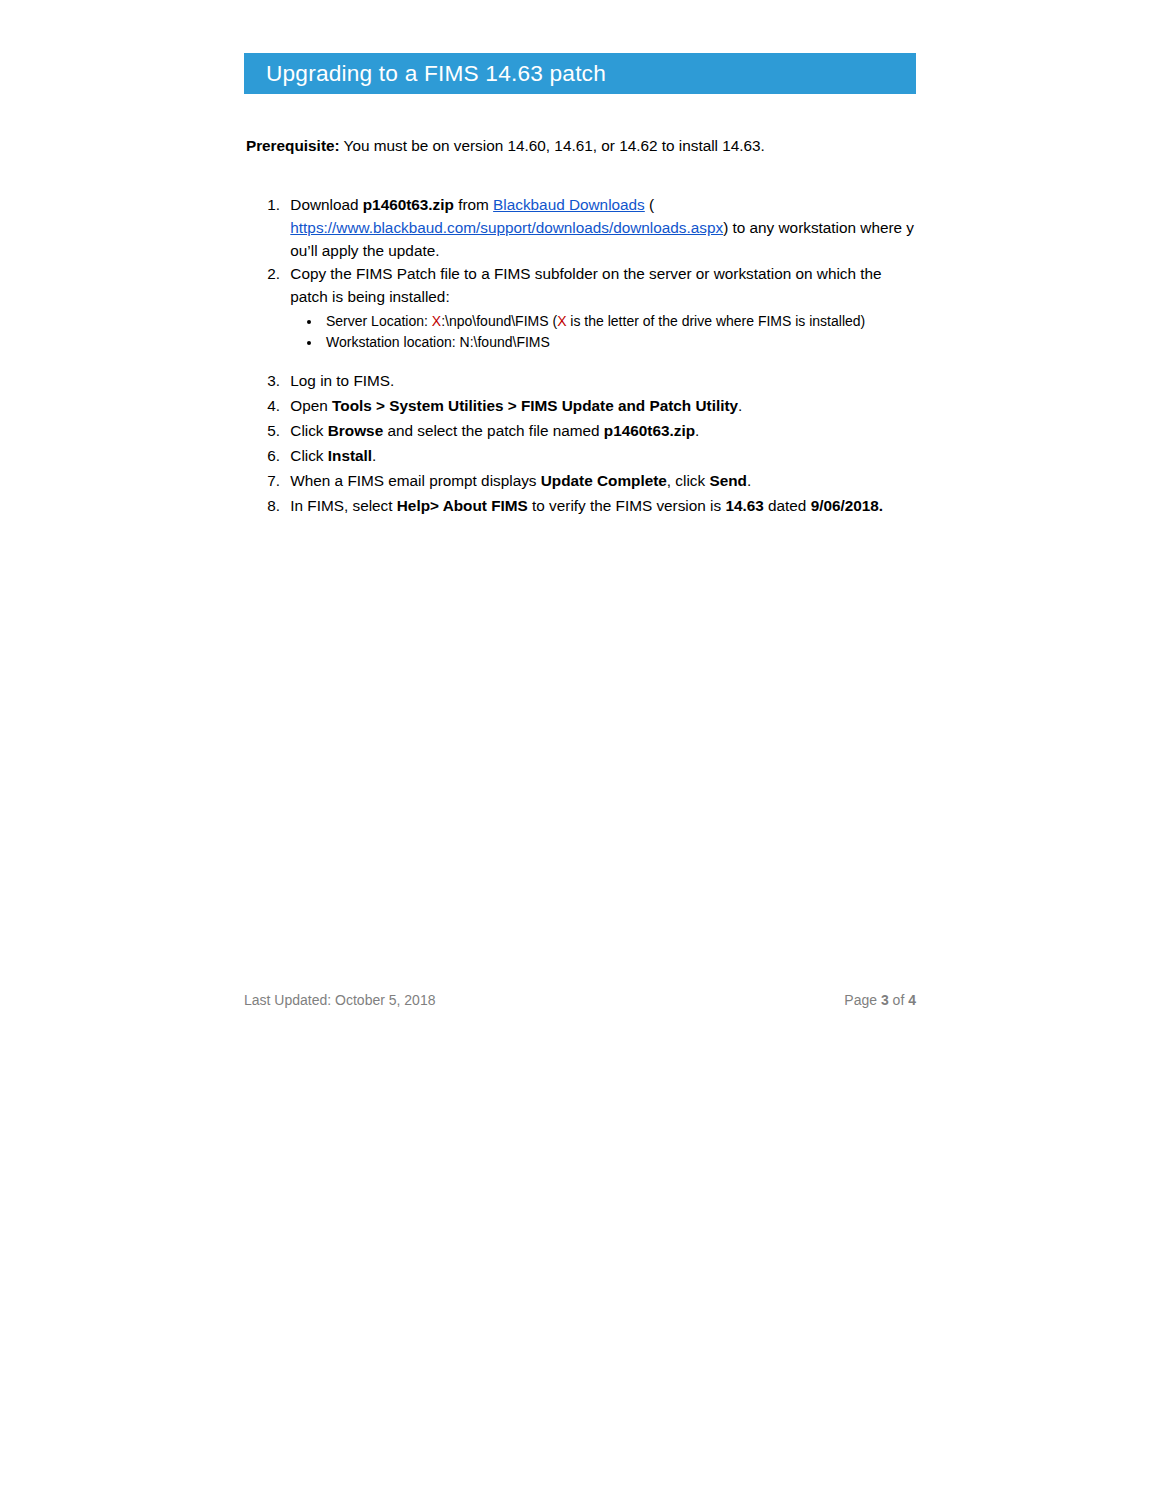Upgrading to a FIMS 14.63 patch
Prerequisite: You must be on version 14.60, 14.61, or 14.62 to install 14.63.
Download p1460t63.zip from Blackbaud Downloads (
https://www.blackbaud.com/support/downloads/downloads.aspx) to any workstation where you’ll apply the update.
Copy the FIMS Patch file to a FIMS subfolder on the server or workstation on which the patch is being installed:
Server Location: X:\npo\found\FIMS (X is the letter of the drive where FIMS is installed)
Workstation location: N:\found\FIMS
Log in to FIMS.
Open Tools > System Utilities > FIMS Update and Patch Utility.
Click Browse and select the patch file named p1460t63.zip.
Click Install.
When a FIMS email prompt displays Update Complete, click Send.
In FIMS, select Help> About FIMS to verify the FIMS version is 14.63 dated 9/06/2018.
Last Updated: October 5, 2018
Page 3 of 4